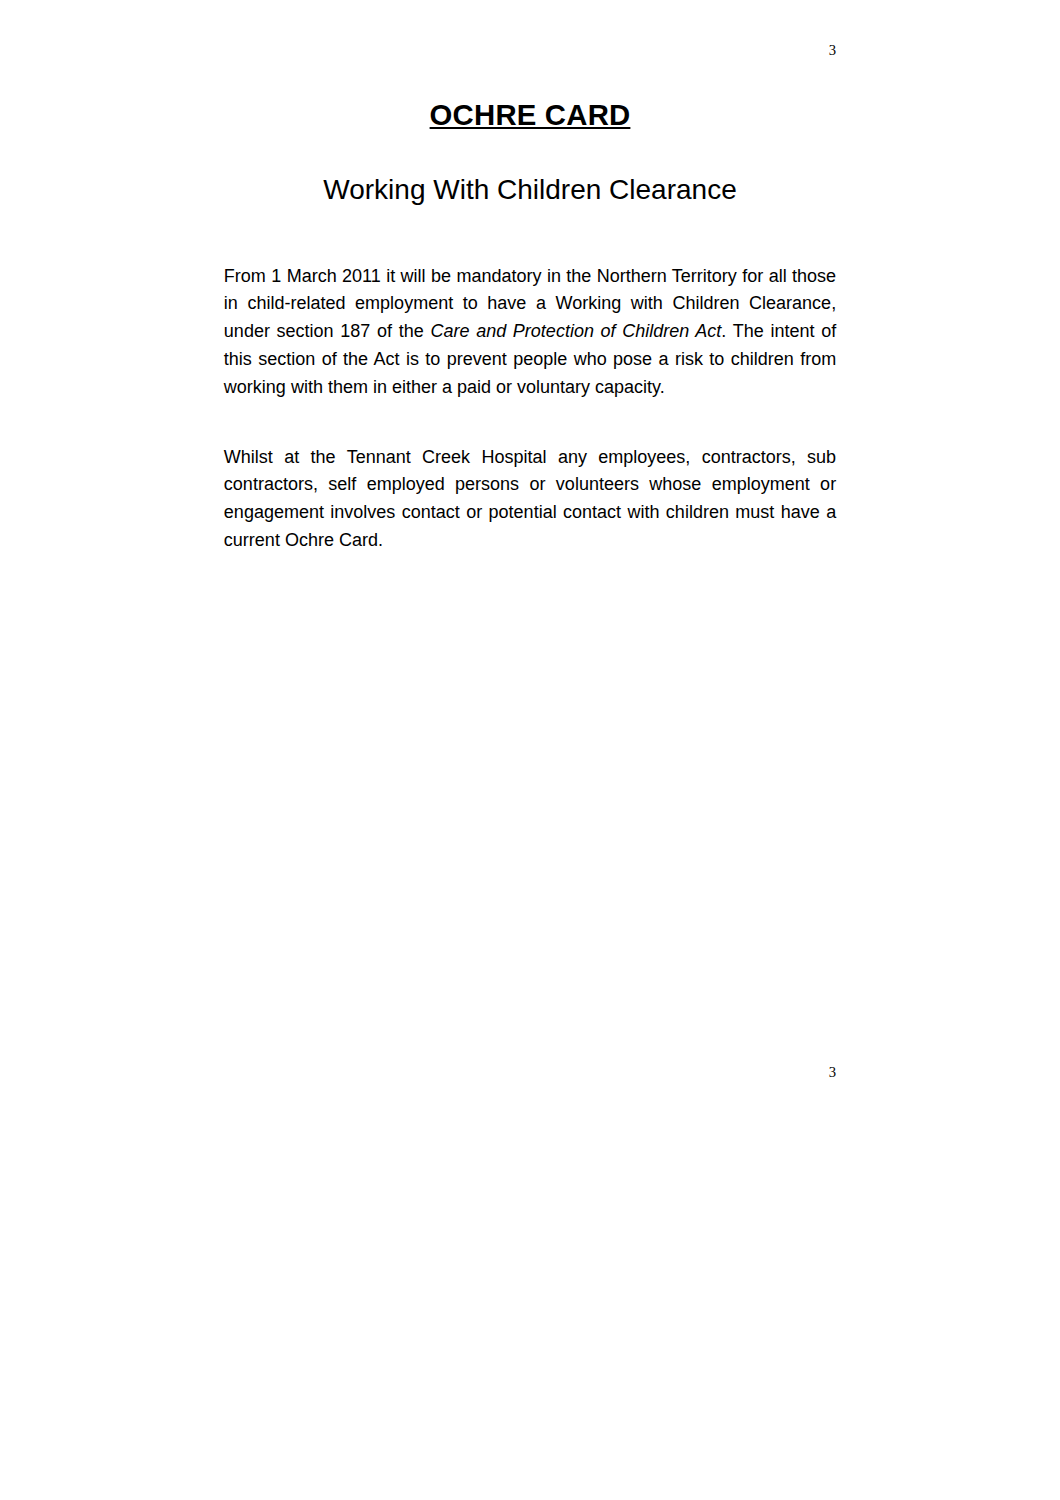3
OCHRE CARD
Working With Children Clearance
From 1 March 2011 it will be mandatory in the Northern Territory for all those in child-related employment to have a Working with Children Clearance, under section 187 of the Care and Protection of Children Act. The intent of this section of the Act is to prevent people who pose a risk to children from working with them in either a paid or voluntary capacity.
Whilst at the Tennant Creek Hospital any employees, contractors, sub contractors, self employed persons or volunteers whose employment or engagement involves contact or potential contact with children must have a current Ochre Card.
3